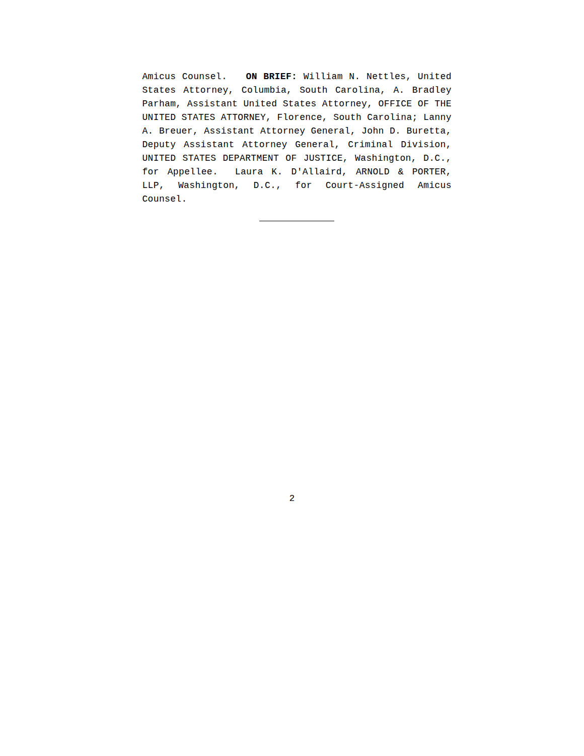Amicus Counsel. ON BRIEF: William N. Nettles, United States Attorney, Columbia, South Carolina, A. Bradley Parham, Assistant United States Attorney, OFFICE OF THE UNITED STATES ATTORNEY, Florence, South Carolina; Lanny A. Breuer, Assistant Attorney General, John D. Buretta, Deputy Assistant Attorney General, Criminal Division, UNITED STATES DEPARTMENT OF JUSTICE, Washington, D.C., for Appellee. Laura K. D'Allaird, ARNOLD & PORTER, LLP, Washington, D.C., for Court-Assigned Amicus Counsel.
2